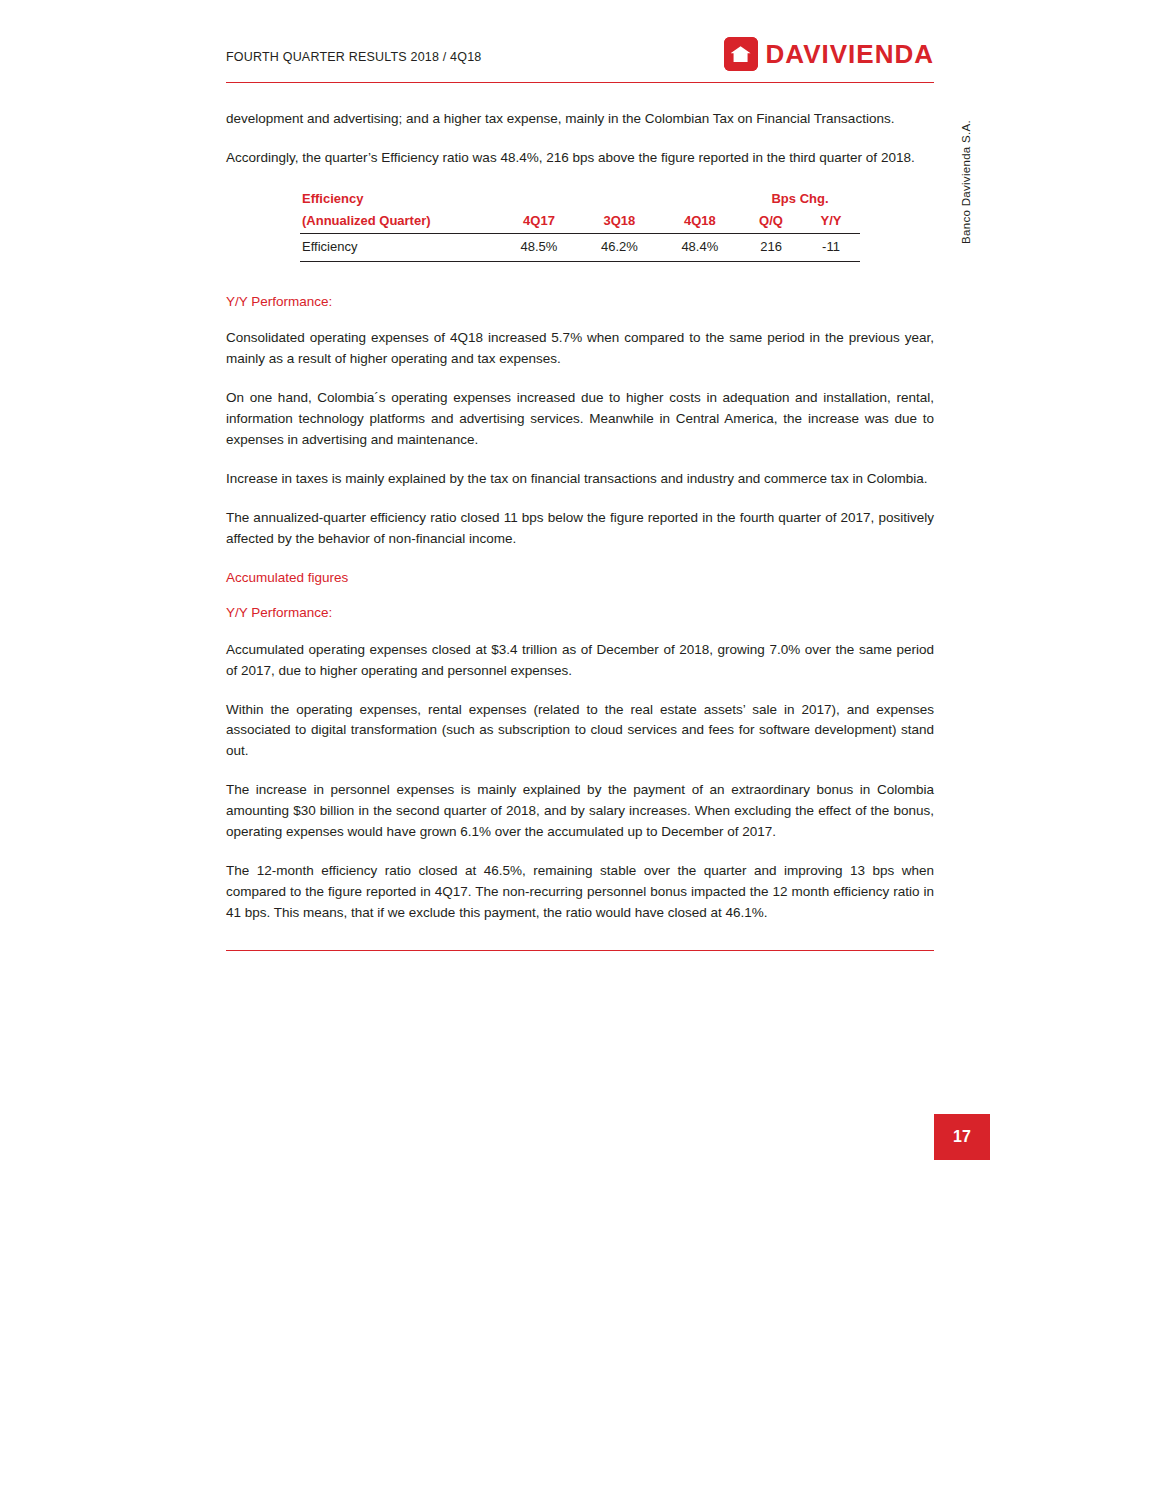FOURTH QUARTER RESULTS 2018 / 4Q18
DAVIVIENDA
Banco Davivienda S.A.
development and advertising; and a higher tax expense, mainly in the Colombian Tax on Financial Transactions.
Accordingly, the quarter’s Efficiency ratio was 48.4%, 216 bps above the figure reported in the third quarter of 2018.
| Efficiency | | | | Bps Chg. |
| --- | --- | --- | --- | --- |
| (Annualized Quarter) | 4Q17 | 3Q18 | 4Q18 | Q/Q | Y/Y |
| Efficiency | 48.5% | 46.2% | 48.4% | 216 | -11 |
Y/Y Performance:
Consolidated operating expenses of 4Q18 increased 5.7% when compared to the same period in the previous year, mainly as a result of higher operating and tax expenses.
On one hand, Colombia´s operating expenses increased due to higher costs in adequation and installation, rental, information technology platforms and advertising services. Meanwhile in Central America, the increase was due to expenses in advertising and maintenance.
Increase in taxes is mainly explained by the tax on financial transactions and industry and commerce tax in Colombia.
The annualized-quarter efficiency ratio closed 11 bps below the figure reported in the fourth quarter of 2017, positively affected by the behavior of non-financial income.
Accumulated figures
Y/Y Performance:
Accumulated operating expenses closed at $3.4 trillion as of December of 2018, growing 7.0% over the same period of 2017, due to higher operating and personnel expenses.
Within the operating expenses, rental expenses (related to the real estate assets’ sale in 2017), and expenses associated to digital transformation (such as subscription to cloud services and fees for software development) stand out.
The increase in personnel expenses is mainly explained by the payment of an extraordinary bonus in Colombia amounting $30 billion in the second quarter of 2018, and by salary increases. When excluding the effect of the bonus, operating expenses would have grown 6.1% over the accumulated up to December of 2017.
The 12-month efficiency ratio closed at 46.5%, remaining stable over the quarter and improving 13 bps when compared to the figure reported in 4Q17. The non-recurring personnel bonus impacted the 12 month efficiency ratio in 41 bps. This means, that if we exclude this payment, the ratio would have closed at 46.1%.
17